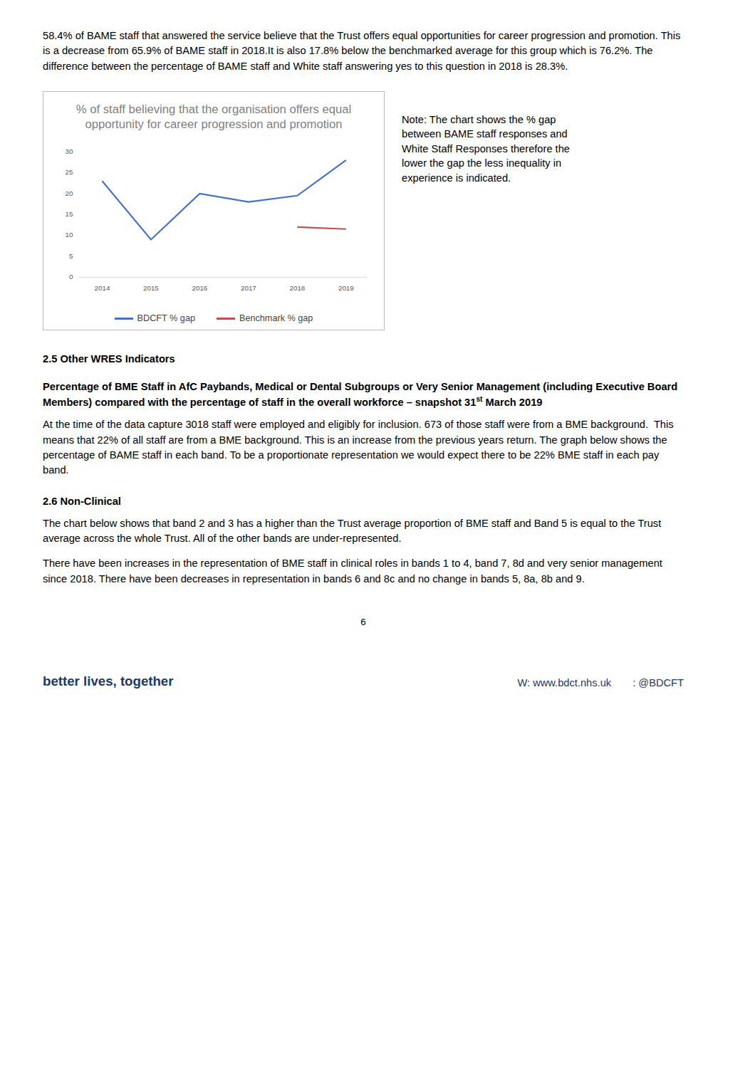58.4% of BAME staff that answered the service believe that the Trust offers equal opportunities for career progression and promotion. This is a decrease from 65.9% of BAME staff in 2018.It is also 17.8% below the benchmarked average for this group which is 76.2%. The difference between the percentage of BAME staff and White staff answering yes to this question in 2018 is 28.3%.
% of staff believing that the organisation offers equal opportunity for career progression and promotion
30 25 20 15 10 5 0 2014 2015 2016 2017 2018 2019
BDCFT % gap Benchmark % gap
Note: The chart shows the % gap between BAME staff responses and White Staff Responses therefore the lower the gap the less inequality in experience is indicated.
2.5 Other WRES Indicators
Percentage of BME Staff in AfC Paybands, Medical or Dental Subgroups or Very Senior Management (including Executive Board Members) compared with the percentage of staff in the overall workforce – snapshot 31st March 2019
At the time of the data capture 3018 staff were employed and eligibly for inclusion. 673 of those staff were from a BME background. This means that 22% of all staff are from a BME background. This is an increase from the previous years return. The graph below shows the percentage of BAME staff in each band. To be a proportionate representation we would expect there to be 22% BME staff in each pay band.
2.6 Non-Clinical
The chart below shows that band 2 and 3 has a higher than the Trust average proportion of BME staff and Band 5 is equal to the Trust average across the whole Trust. All of the other bands are under-represented.
There have been increases in the representation of BME staff in clinical roles in bands 1 to 4, band 7, 8d and very senior management since 2018. There have been decreases in representation in bands 6 and 8c and no change in bands 5, 8a, 8b and 9.
6
better lives, together
W: www.bdct.nhs.uk : @BDCFT